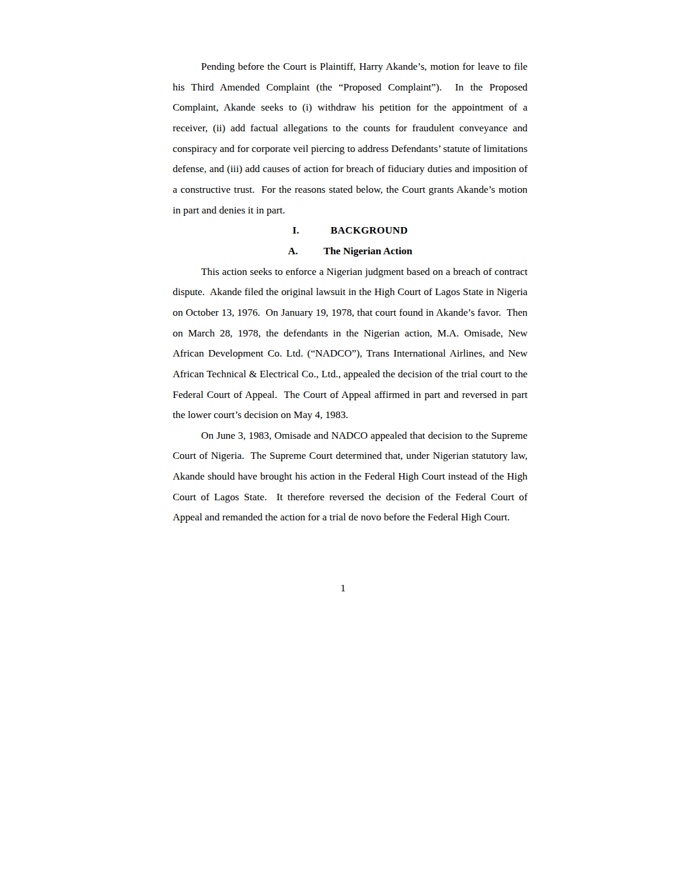Pending before the Court is Plaintiff, Harry Akande’s, motion for leave to file his Third Amended Complaint (the “Proposed Complaint”). In the Proposed Complaint, Akande seeks to (i) withdraw his petition for the appointment of a receiver, (ii) add factual allegations to the counts for fraudulent conveyance and conspiracy and for corporate veil piercing to address Defendants’ statute of limitations defense, and (iii) add causes of action for breach of fiduciary duties and imposition of a constructive trust. For the reasons stated below, the Court grants Akande’s motion in part and denies it in part.
I. BACKGROUND
A. The Nigerian Action
This action seeks to enforce a Nigerian judgment based on a breach of contract dispute. Akande filed the original lawsuit in the High Court of Lagos State in Nigeria on October 13, 1976. On January 19, 1978, that court found in Akande’s favor. Then on March 28, 1978, the defendants in the Nigerian action, M.A. Omisade, New African Development Co. Ltd. (“NADCO”), Trans International Airlines, and New African Technical & Electrical Co., Ltd., appealed the decision of the trial court to the Federal Court of Appeal. The Court of Appeal affirmed in part and reversed in part the lower court’s decision on May 4, 1983.
On June 3, 1983, Omisade and NADCO appealed that decision to the Supreme Court of Nigeria. The Supreme Court determined that, under Nigerian statutory law, Akande should have brought his action in the Federal High Court instead of the High Court of Lagos State. It therefore reversed the decision of the Federal Court of Appeal and remanded the action for a trial de novo before the Federal High Court.
1